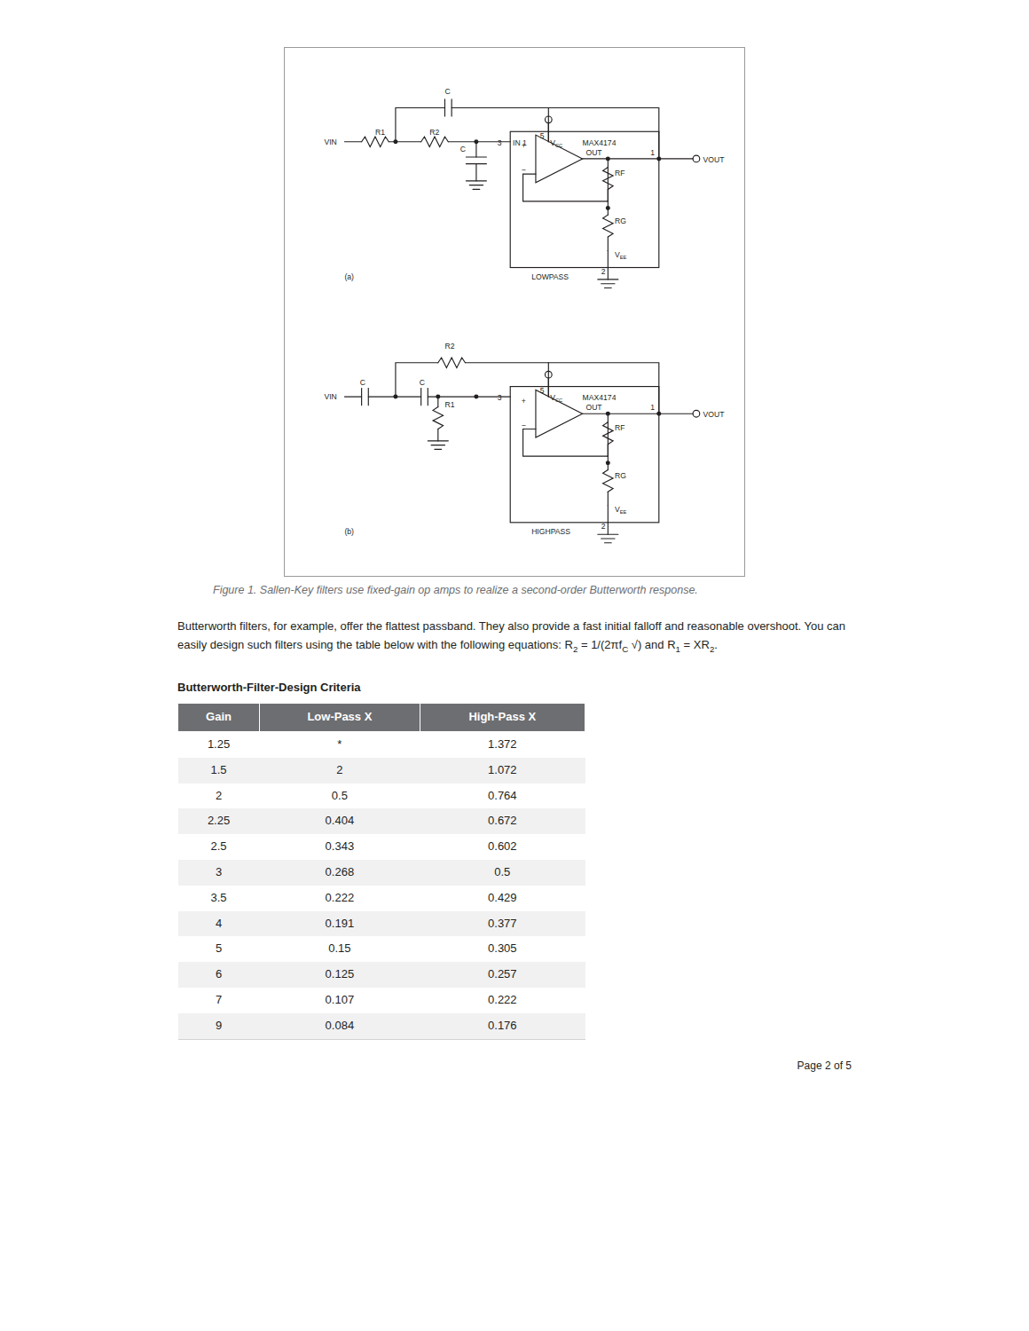Sallen-Key low-pass and high-pass filter schematics using MAX4174 op amps Two schematic diagrams. Diagram (a) shows a low-pass Sallen-Key filter: input VIN through resistors R1 and R2 to the non-inverting input (pin 3, IN1) of a MAX4174 op amp, with capacitor C from the R1/R2 junction to the output and another capacitor C from the op amp input to ground. The op amp output (pin 1, OUT) is VOUT, with feedback resistors RF and RG to VEE (pin 2) at ground, and VCC at pin 5. Diagram (b) shows a high-pass Sallen-Key filter: input VIN through two series capacitors C to the non-inverting input (pin 3) of a MAX4174, with resistor R1 from the input to ground and resistor R2 from the capacitor junction to the output. The output (pin 1, OUT) is VOUT, with RF and RG feedback to VEE (pin 2) at ground and VCC at pin 5. C R1 R2 VIN C 5 VCC MAX4174 3 IN 1 + − OUT 1 VOUT RF RG VEE 2 (a) LOWPASS R2 VIN C C R1 5 VCC MAX4174 3 + − OUT 1 VOUT RF RG VEE 2 (b) HIGHPASS
Figure 1. Sallen-Key filters use fixed-gain op amps to realize a second-order Butterworth response.
Butterworth filters, for example, offer the flattest passband. They also provide a fast initial falloff and reasonable overshoot. You can easily design such filters using the table below with the following equations: R2 = 1/(2πfC √) and R1 = XR2.
Butterworth-Filter-Design Criteria
| Gain | Low-Pass X | High-Pass X |
| --- | --- | --- |
| 1.25 | * | 1.372 |
| 1.5 | 2 | 1.072 |
| 2 | 0.5 | 0.764 |
| 2.25 | 0.404 | 0.672 |
| 2.5 | 0.343 | 0.602 |
| 3 | 0.268 | 0.5 |
| 3.5 | 0.222 | 0.429 |
| 4 | 0.191 | 0.377 |
| 5 | 0.15 | 0.305 |
| 6 | 0.125 | 0.257 |
| 7 | 0.107 | 0.222 |
| 9 | 0.084 | 0.176 |
Page 2 of 5